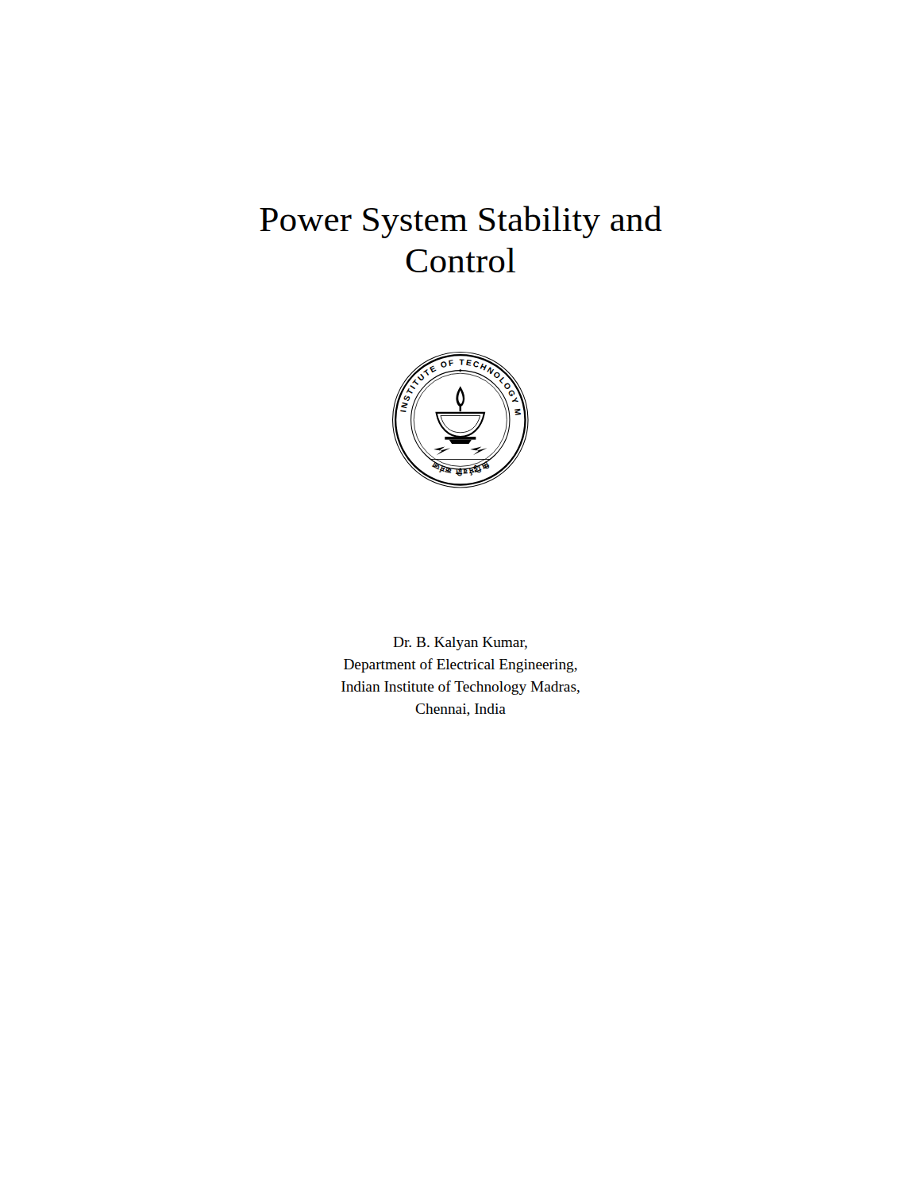Power System Stability and Control
INDIAN INSTITUTE OF TECHNOLOGY MADRAS सिद्धिर्भवति कर्मजा
Dr. B. Kalyan Kumar,
Department of Electrical Engineering,
Indian Institute of Technology Madras,
Chennai, India